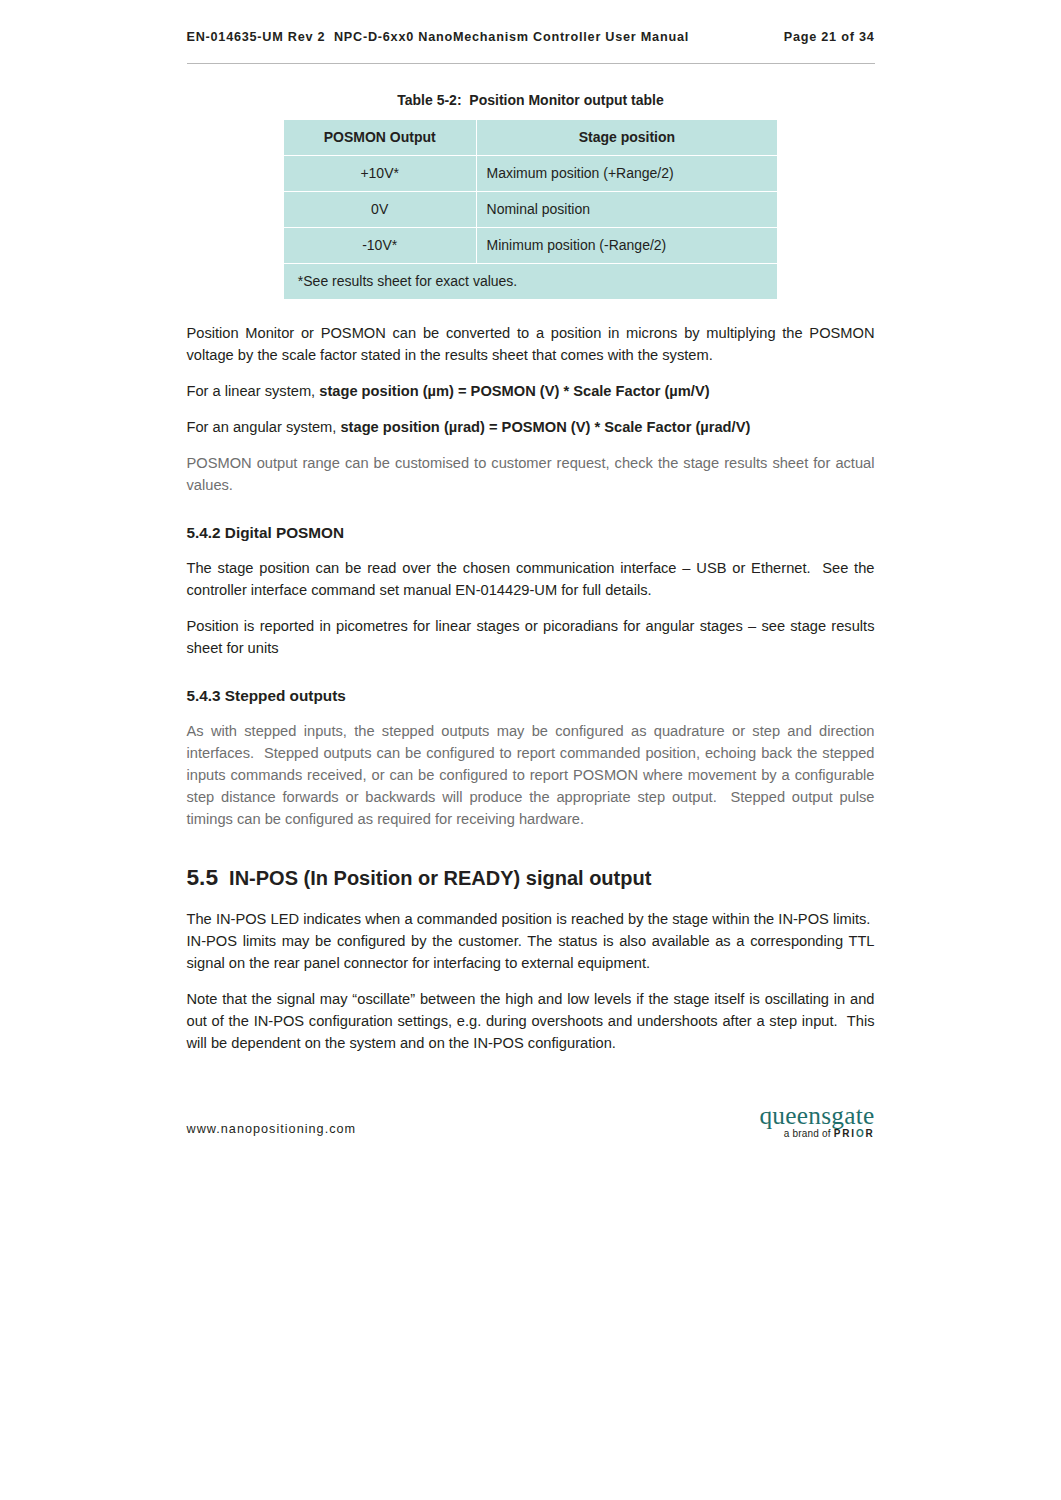EN-014635-UM Rev 2 NPC-D-6xx0 NanoMechanism Controller User Manual
Page 21 of 34
Table 5-2: Position Monitor output table
| POSMON Output | Stage position |
| --- | --- |
| +10V* | Maximum position (+Range/2) |
| 0V | Nominal position |
| -10V* | Minimum position (-Range/2) |
| *See results sheet for exact values. |
Position Monitor or POSMON can be converted to a position in microns by multiplying the POSMON voltage by the scale factor stated in the results sheet that comes with the system.
For a linear system, stage position (µm) = POSMON (V) * Scale Factor (µm/V)
For an angular system, stage position (µrad) = POSMON (V) * Scale Factor (µrad/V)
POSMON output range can be customised to customer request, check the stage results sheet for actual values.
5.4.2 Digital POSMON
The stage position can be read over the chosen communication interface – USB or Ethernet. See the controller interface command set manual EN-014429-UM for full details.
Position is reported in picometres for linear stages or picoradians for angular stages – see stage results sheet for units
5.4.3 Stepped outputs
As with stepped inputs, the stepped outputs may be configured as quadrature or step and direction interfaces. Stepped outputs can be configured to report commanded position, echoing back the stepped inputs commands received, or can be configured to report POSMON where movement by a configurable step distance forwards or backwards will produce the appropriate step output. Stepped output pulse timings can be configured as required for receiving hardware.
5.5 IN-POS (In Position or READY) signal output
The IN-POS LED indicates when a commanded position is reached by the stage within the IN-POS limits. IN-POS limits may be configured by the customer. The status is also available as a corresponding TTL signal on the rear panel connector for interfacing to external equipment.
Note that the signal may “oscillate” between the high and low levels if the stage itself is oscillating in and out of the IN-POS configuration settings, e.g. during overshoots and undershoots after a step input. This will be dependent on the system and on the IN-POS configuration.
www.nanopositioning.com
queensgate
a brand of PRIOR